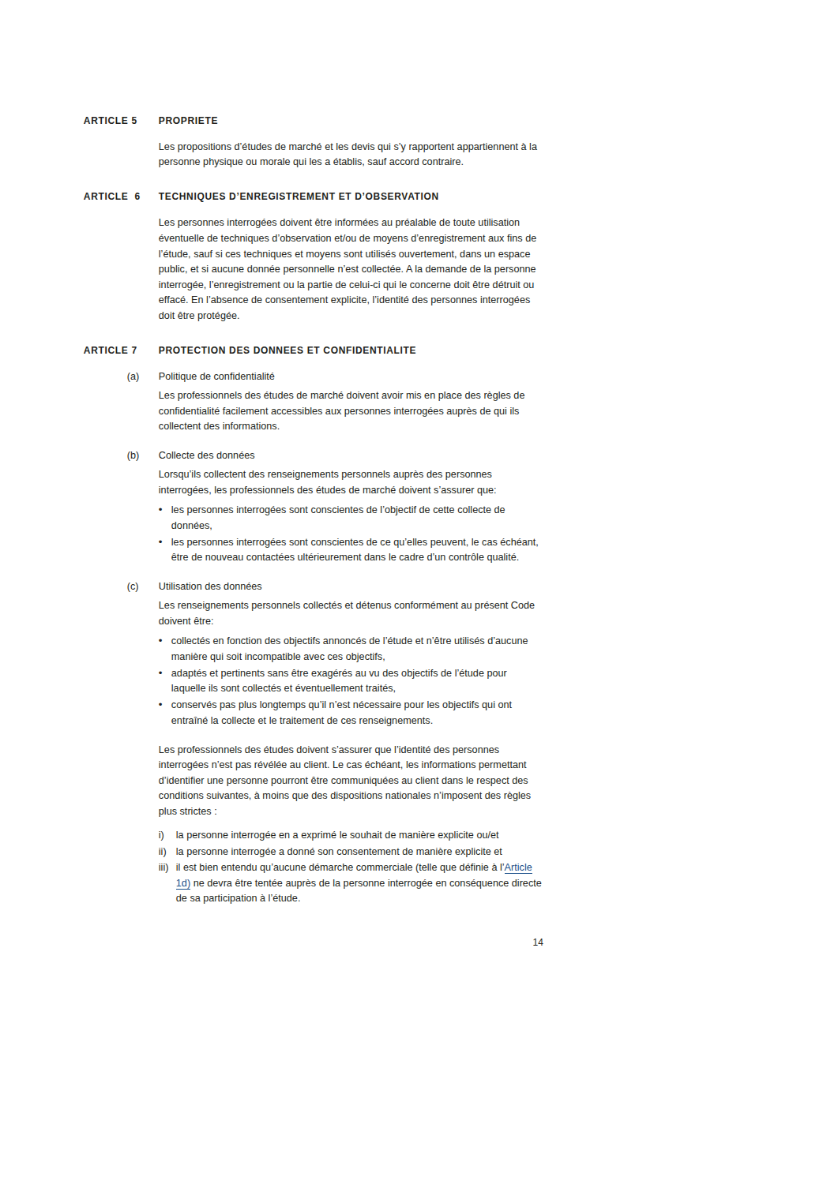Article 5
Propriete
Les propositions d’études de marché et les devis qui s’y rapportent appartiennent à la personne physique ou morale qui les a établis, sauf accord contraire.
Article 6
Techniques d’enregistrement et d’observation
Les personnes interrogées doivent être informées au préalable de toute utilisation éventuelle de techniques d’observation et/ou de moyens d’enregistrement aux fins de l’étude, sauf si ces techniques et moyens sont utilisés ouvertement, dans un espace public, et si aucune donnée personnelle n’est collectée. A la demande de la personne interrogée, l’enregistrement ou la partie de celui-ci qui le concerne doit être détruit ou effacé. En l’absence de consentement explicite, l’identité des personnes interrogées doit être protégée.
Article 7
Protection des donnees et confidentialite
(a)
Politique de confidentialité
Les professionnels des études de marché doivent avoir mis en place des règles de confidentialité facilement accessibles aux personnes interrogées auprès de qui ils collectent des informations.
(b)
Collecte des données
Lorsqu’ils collectent des renseignements personnels auprès des personnes interrogées, les professionnels des études de marché doivent s’assurer que:
les personnes interrogées sont conscientes de l’objectif de cette collecte de données,
les personnes interrogées sont conscientes de ce qu’elles peuvent, le cas échéant, être de nouveau contactées ultérieurement dans le cadre d’un contrôle qualité.
(c)
Utilisation des données
Les renseignements personnels collectés et détenus conformément au présent Code doivent être:
collectés en fonction des objectifs annoncés de l’étude et n’être utilisés d’aucune manière qui soit incompatible avec ces objectifs,
adaptés et pertinents sans être exagérés au vu des objectifs de l’étude pour laquelle ils sont collectés et éventuellement traités,
conservés pas plus longtemps qu’il n’est nécessaire pour les objectifs qui ont entraîné la collecte et le traitement de ces renseignements.
Les professionnels des études doivent s’assurer que l’identité des personnes interrogées n’est pas révélée au client. Le cas échéant, les informations permettant d’identifier une personne pourront être communiquées au client dans le respect des conditions suivantes, à moins que des dispositions nationales n’imposent des règles plus strictes :
i) la personne interrogée en a exprimé le souhait de manière explicite ou/et
ii) la personne interrogée a donné son consentement de manière explicite et
iii) il est bien entendu qu’aucune démarche commerciale (telle que définie à l’Article 1d) ne devra être tentée auprès de la personne interrogée en conséquence directe de sa participation à l’étude.
14